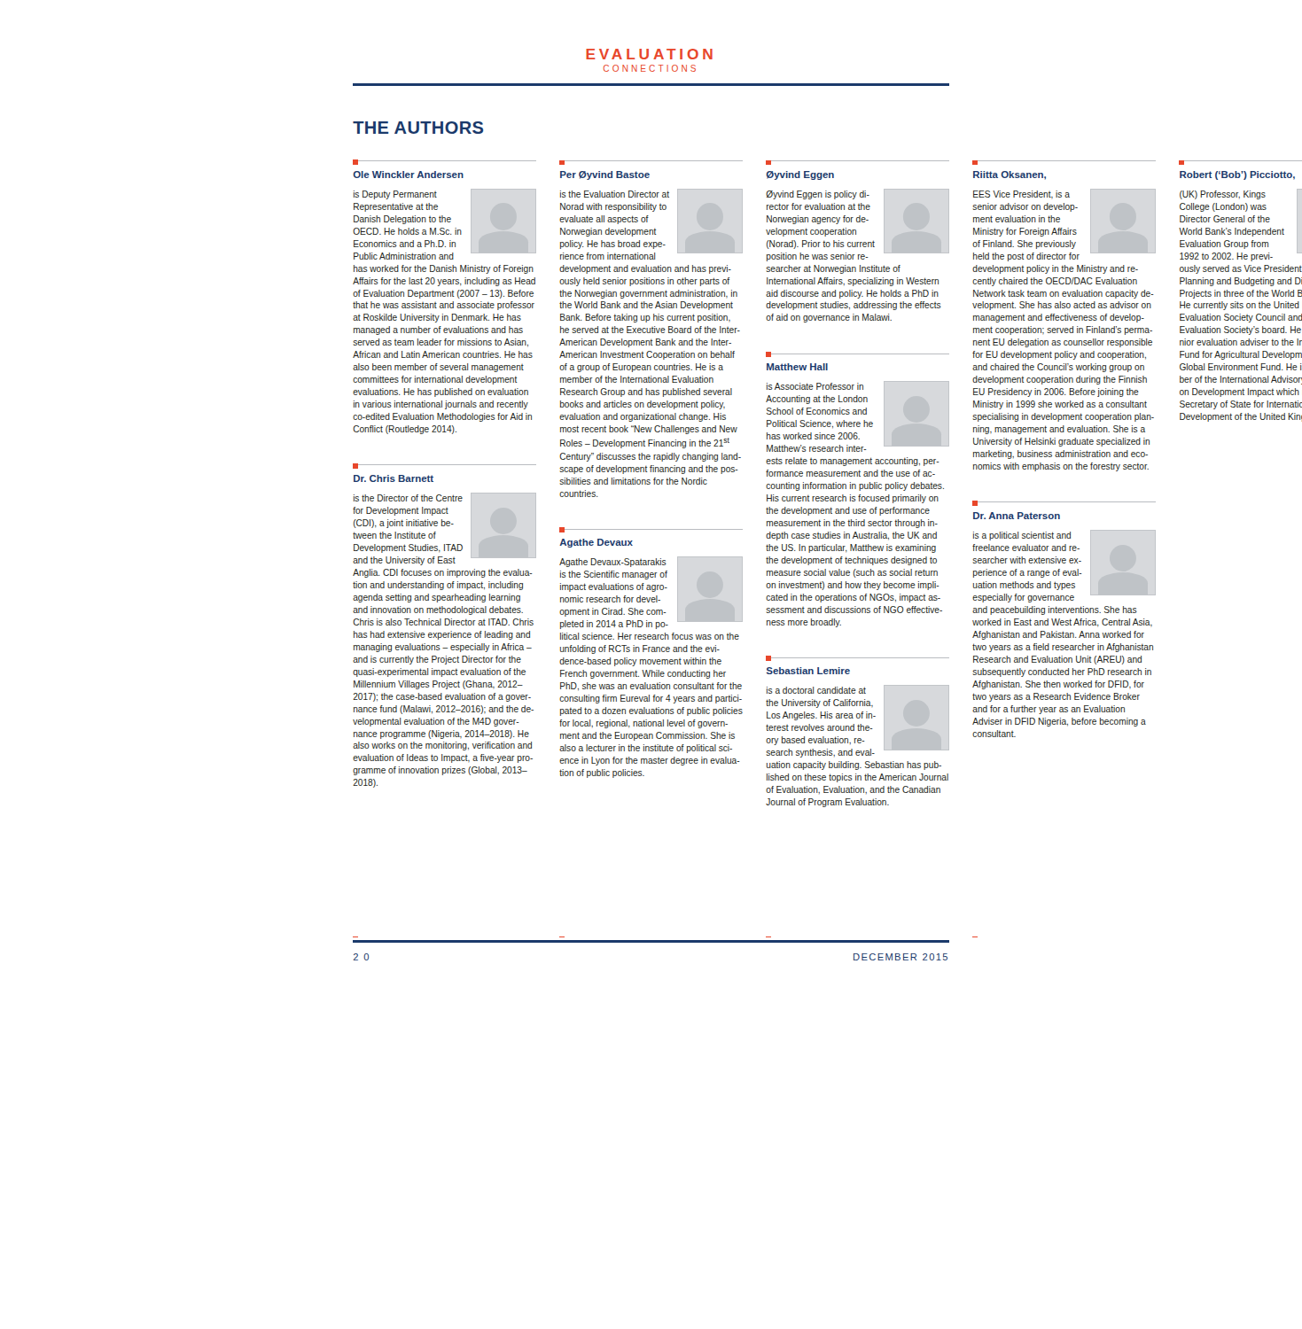Evaluation
Connections
The Authors
Ole Winckler Andersen
is Deputy Permanent Representative at the Danish Delegation to the OECD. He holds a M.Sc. in Economics and a Ph.D. in Public Administration and has worked for the Danish Ministry of Foreign Affairs for the last 20 years, including as Head of Evaluation Department (2007 – 13). Before that he was assistant and associate professor at Roskilde University in Denmark. He has managed a number of evaluations and has served as team leader for missions to Asian, African and Latin American countries. He has also been member of several management committees for international development evaluations. He has published on evaluation in various international journals and recently co-edited Evaluation Methodologies for Aid in Conflict (Routledge 2014).
Dr. Chris Barnett
is the Director of the Centre for Development Impact (CDI), a joint initiative between the Institute of Development Studies, ITAD and the University of East Anglia. CDI focuses on improving the evaluation and understanding of impact, including agenda setting and spearheading learning and innovation on methodological debates. Chris is also Technical Director at ITAD. Chris has had extensive experience of leading and managing evaluations – especially in Africa – and is currently the Project Director for the quasi-experimental impact evaluation of the Millennium Villages Project (Ghana, 2012–2017); the case-based evaluation of a governance fund (Malawi, 2012–2016); and the developmental evaluation of the M4D governance programme (Nigeria, 2014–2018). He also works on the monitoring, verification and evaluation of Ideas to Impact, a five-year programme of innovation prizes (Global, 2013–2018).
Per Øyvind Bastoe
is the Evaluation Director at Norad with responsibility to evaluate all aspects of Norwegian development policy. He has broad experience from international development and evaluation and has previously held senior positions in other parts of the Norwegian government administration, in the World Bank and the Asian Development Bank. Before taking up his current position, he served at the Executive Board of the Inter-American Development Bank and the Inter-American Investment Cooperation on behalf of a group of European countries. He is a member of the International Evaluation Research Group and has published several books and articles on development policy, evaluation and organizational change. His most recent book “New Challenges and New Roles – Development Financing in the 21st Century” discusses the rapidly changing landscape of development financing and the possibilities and limitations for the Nordic countries.
Agathe Devaux
Agathe Devaux-Spatarakis is the Scientific manager of impact evaluations of agronomic research for development in Cirad. She completed in 2014 a PhD in political science. Her research focus was on the unfolding of RCTs in France and the evidence-based policy movement within the French government. While conducting her PhD, she was an evaluation consultant for the consulting firm Eureval for 4 years and participated to a dozen evaluations of public policies for local, regional, national level of government and the European Commission. She is also a lecturer in the institute of political science in Lyon for the master degree in evaluation of public policies.
Øyvind Eggen
Øyvind Eggen is policy director for evaluation at the Norwegian agency for development cooperation (Norad). Prior to his current position he was senior researcher at Norwegian Institute of International Affairs, specializing in Western aid discourse and policy. He holds a PhD in development studies, addressing the effects of aid on governance in Malawi.
Matthew Hall
is Associate Professor in Accounting at the London School of Economics and Political Science, where he has worked since 2006. Matthew’s research interests relate to management accounting, performance measurement and the use of accounting information in public policy debates. His current research is focused primarily on the development and use of performance measurement in the third sector through in-depth case studies in Australia, the UK and the US. In particular, Matthew is examining the development of techniques designed to measure social value (such as social return on investment) and how they become implicated in the operations of NGOs, impact assessment and discussions of NGO effectiveness more broadly.
Sebastian Lemire
is a doctoral candidate at the University of California, Los Angeles. His area of interest revolves around theory based evaluation, research synthesis, and evaluation capacity building. Sebastian has published on these topics in the American Journal of Evaluation, Evaluation, and the Canadian Journal of Program Evaluation.
Riitta Oksanen,
EES Vice President, is a senior advisor on development evaluation in the Ministry for Foreign Affairs of Finland. She previously held the post of director for development policy in the Ministry and recently chaired the OECD/DAC Evaluation Network task team on evaluation capacity development. She has also acted as advisor on management and effectiveness of development cooperation; served in Finland’s permanent EU delegation as counsellor responsible for EU development policy and cooperation, and chaired the Council’s working group on development cooperation during the Finnish EU Presidency in 2006. Before joining the Ministry in 1999 she worked as a consultant specialising in development cooperation planning, management and evaluation. She is a University of Helsinki graduate specialized in marketing, business administration and economics with emphasis on the forestry sector.
Dr. Anna Paterson
is a political scientist and freelance evaluator and researcher with extensive experience of a range of evaluation methods and types especially for governance and peacebuilding interventions. She has worked in East and West Africa, Central Asia, Afghanistan and Pakistan. Anna worked for two years as a field researcher in Afghanistan Research and Evaluation Unit (AREU) and subsequently conducted her PhD research in Afghanistan. She then worked for DFID, for two years as a Research Evidence Broker and for a further year as an Evaluation Adviser in DFID Nigeria, before becoming a consultant.
Robert (‘Bob’) Picciotto,
(UK) Professor, Kings College (London) was Director General of the World Bank’s Independent Evaluation Group from 1992 to 2002. He previously served as Vice President, Corporate Planning and Budgeting and Director, Projects in three of the World Bank’s Regions. He currently sits on the United Kingdom Evaluation Society Council and the European Evaluation Society’s board. He serves as senior evaluation adviser to the International Fund for Agricultural Development and the Global Environment Fund. He is also a member of the International Advisory Committee on Development Impact which reports to the Secretary of State for International Development of the United Kingdom.
2 0
DECEMBER 2015